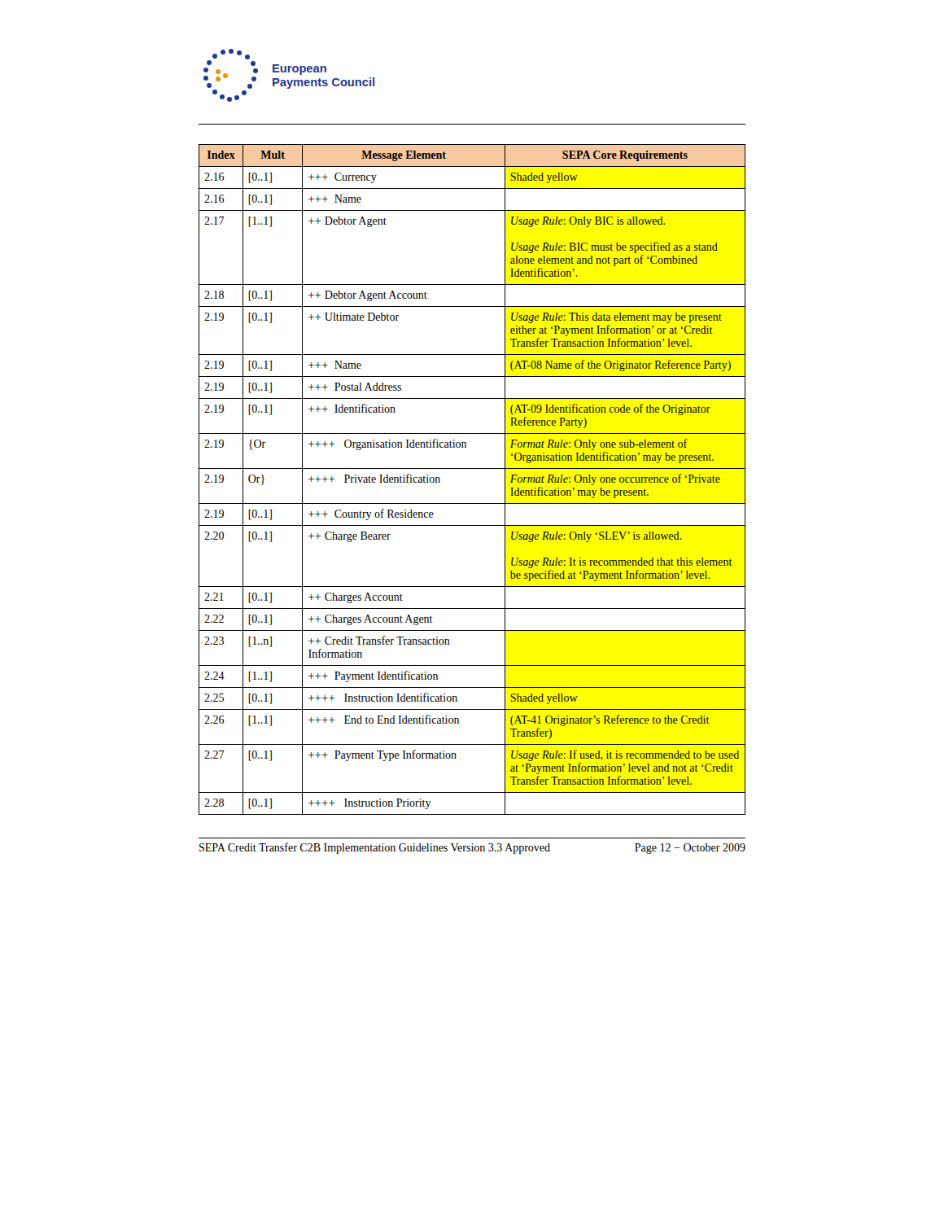European
Payments Council
| Index | Mult | Message Element | SEPA Core Requirements |
| --- | --- | --- | --- |
| 2.16 | [0..1] | +++ Currency | Shaded yellow |
| 2.16 | [0..1] | +++ Name | |
| 2.17 | [1..1] | ++ Debtor Agent | Usage Rule : Only BIC is allowed. Usage Rule : BIC must be specified as a stand alone element and not part of ‘Combined Identification’. |
| 2.18 | [0..1] | ++ Debtor Agent Account | |
| 2.19 | [0..1] | ++ Ultimate Debtor | Usage Rule : This data element may be present either at ‘Payment Information’ or at ‘Credit Transfer Transaction Information’ level. |
| 2.19 | [0..1] | +++ Name | (AT-08 Name of the Originator Reference Party) |
| 2.19 | [0..1] | +++ Postal Address | |
| 2.19 | [0..1] | +++ Identification | (AT-09 Identification code of the Originator Reference Party) |
| 2.19 | {Or | ++++ Organisation Identification | Format Rule : Only one sub-element of ‘Organisation Identification’ may be present. |
| 2.19 | Or} | ++++ Private Identification | Format Rule : Only one occurrence of ‘Private Identification’ may be present. |
| 2.19 | [0..1] | +++ Country of Residence | |
| 2.20 | [0..1] | ++ Charge Bearer | Usage Rule : Only ‘SLEV’ is allowed. Usage Rule : It is recommended that this element be specified at ‘Payment Information’ level. |
| 2.21 | [0..1] | ++ Charges Account | |
| 2.22 | [0..1] | ++ Charges Account Agent | |
| 2.23 | [1..n] | ++ Credit Transfer Transaction Information | |
| 2.24 | [1..1] | +++ Payment Identification | |
| 2.25 | [0..1] | ++++ Instruction Identification | Shaded yellow |
| 2.26 | [1..1] | ++++ End to End Identification | (AT-41 Originator’s Reference to the Credit Transfer) |
| 2.27 | [0..1] | +++ Payment Type Information | Usage Rule : If used, it is recommended to be used at ‘Payment Information’ level and not at ‘Credit Transfer Transaction Information’ level. |
| 2.28 | [0..1] | ++++ Instruction Priority | |
SEPA Credit Transfer C2B Implementation Guidelines Version 3.3 Approved
Page 12 − October 2009